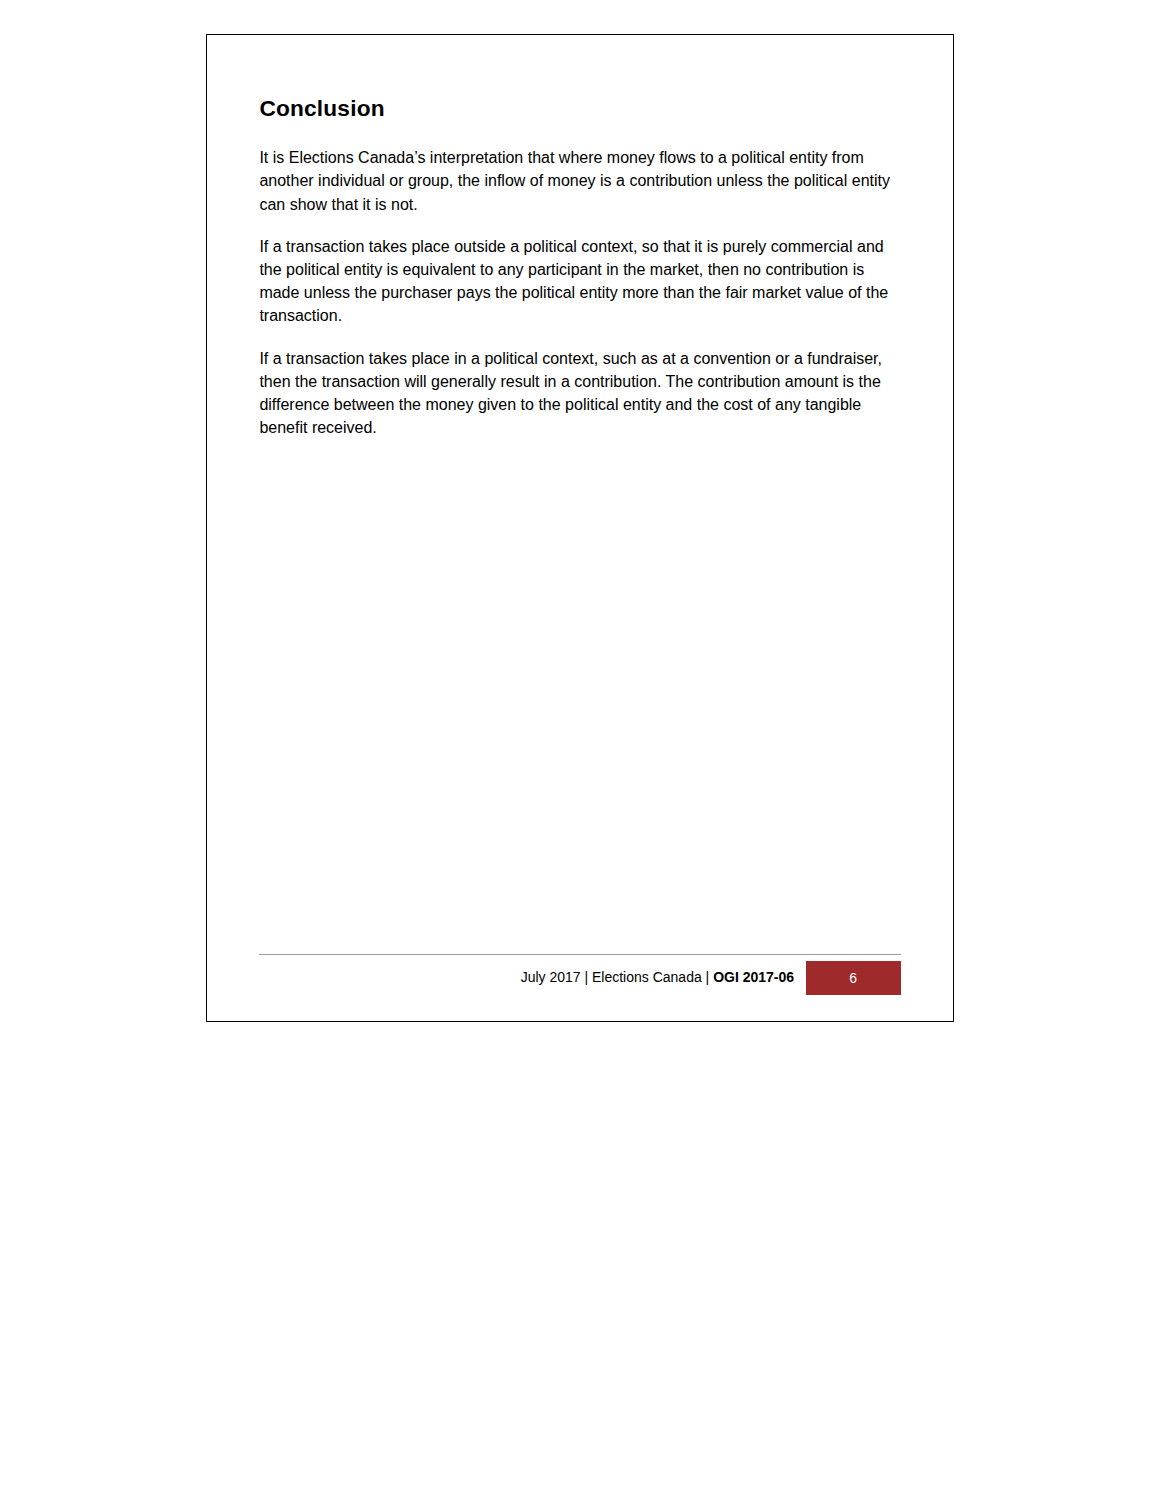Conclusion
It is Elections Canada’s interpretation that where money flows to a political entity from another individual or group, the inflow of money is a contribution unless the political entity can show that it is not.
If a transaction takes place outside a political context, so that it is purely commercial and the political entity is equivalent to any participant in the market, then no contribution is made unless the purchaser pays the political entity more than the fair market value of the transaction.
If a transaction takes place in a political context, such as at a convention or a fundraiser, then the transaction will generally result in a contribution. The contribution amount is the difference between the money given to the political entity and the cost of any tangible benefit received.
July 2017 | Elections Canada | OGI 2017-06
6